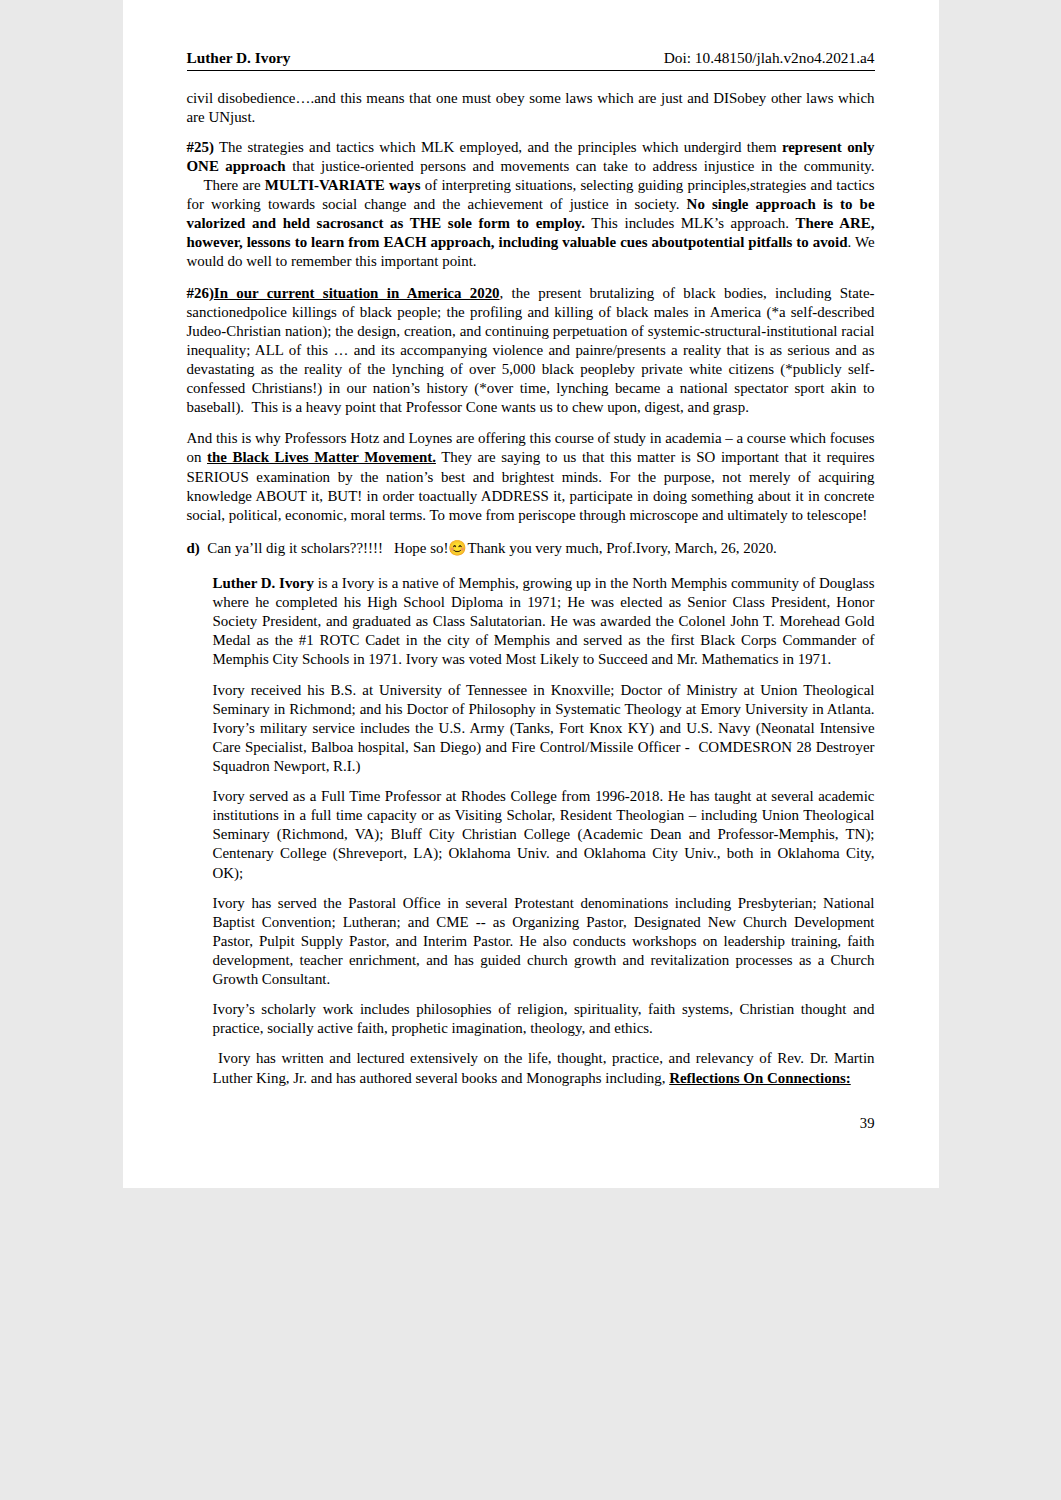Luther D. Ivory Doi: 10.48150/jlah.v2no4.2021.a4
civil disobedience….and this means that one must obey some laws which are just and DISobey other laws which are UNjust.
#25) The strategies and tactics which MLK employed, and the principles which undergird them represent only ONE approach that justice-oriented persons and movements can take to address injustice in the community. There are MULTI-VARIATE ways of interpreting situations, selecting guiding principles,strategies and tactics for working towards social change and the achievement of justice in society. No single approach is to be valorized and held sacrosanct as THE sole form to employ. This includes MLK’s approach. There ARE, however, lessons to learn from EACH approach, including valuable cues aboutpotential pitfalls to avoid. We would do well to remember this important point.
#26) In our current situation in America 2020, the present brutalizing of black bodies, including State-sanctionedpolice killings of black people; the profiling and killing of black males in America (*a self-described Judeo-Christian nation); the design, creation, and continuing perpetuation of systemic-structural-institutional racial inequality; ALL of this … and its accompanying violence and painre/presents a reality that is as serious and as devastating as the reality of the lynching of over 5,000 black peopleby private white citizens (*publicly self-confessed Christians!) in our nation’s history (*over time, lynching became a national spectator sport akin to baseball). This is a heavy point that Professor Cone wants us to chew upon, digest, and grasp.
And this is why Professors Hotz and Loynes are offering this course of study in academia – a course which focuses on the Black Lives Matter Movement. They are saying to us that this matter is SO important that it requires SERIOUS examination by the nation’s best and brightest minds. For the purpose, not merely of acquiring knowledge ABOUT it, BUT! in order toactually ADDRESS it, participate in doing something about it in concrete social, political, economic, moral terms. To move from periscope through microscope and ultimately to telescope!
d) Can ya’ll dig it scholars??!!!! Hope so!😊Thank you very much, Prof.Ivory, March, 26, 2020.
Luther D. Ivory is a Ivory is a native of Memphis, growing up in the North Memphis community of Douglass where he completed his High School Diploma in 1971; He was elected as Senior Class President, Honor Society President, and graduated as Class Salutatorian. He was awarded the Colonel John T. Morehead Gold Medal as the #1 ROTC Cadet in the city of Memphis and served as the first Black Corps Commander of Memphis City Schools in 1971. Ivory was voted Most Likely to Succeed and Mr. Mathematics in 1971.
Ivory received his B.S. at University of Tennessee in Knoxville; Doctor of Ministry at Union Theological Seminary in Richmond; and his Doctor of Philosophy in Systematic Theology at Emory University in Atlanta. Ivory’s military service includes the U.S. Army (Tanks, Fort Knox KY) and U.S. Navy (Neonatal Intensive Care Specialist, Balboa hospital, San Diego) and Fire Control/Missile Officer - COMDESRON 28 Destroyer Squadron Newport, R.I.)
Ivory served as a Full Time Professor at Rhodes College from 1996-2018. He has taught at several academic institutions in a full time capacity or as Visiting Scholar, Resident Theologian – including Union Theological Seminary (Richmond, VA); Bluff City Christian College (Academic Dean and Professor-Memphis, TN); Centenary College (Shreveport, LA); Oklahoma Univ. and Oklahoma City Univ., both in Oklahoma City, OK);
Ivory has served the Pastoral Office in several Protestant denominations including Presbyterian; National Baptist Convention; Lutheran; and CME -- as Organizing Pastor, Designated New Church Development Pastor, Pulpit Supply Pastor, and Interim Pastor. He also conducts workshops on leadership training, faith development, teacher enrichment, and has guided church growth and revitalization processes as a Church Growth Consultant.
Ivory’s scholarly work includes philosophies of religion, spirituality, faith systems, Christian thought and practice, socially active faith, prophetic imagination, theology, and ethics.
Ivory has written and lectured extensively on the life, thought, practice, and relevancy of Rev. Dr. Martin Luther King, Jr. and has authored several books and Monographs including, Reflections On Connections:
39